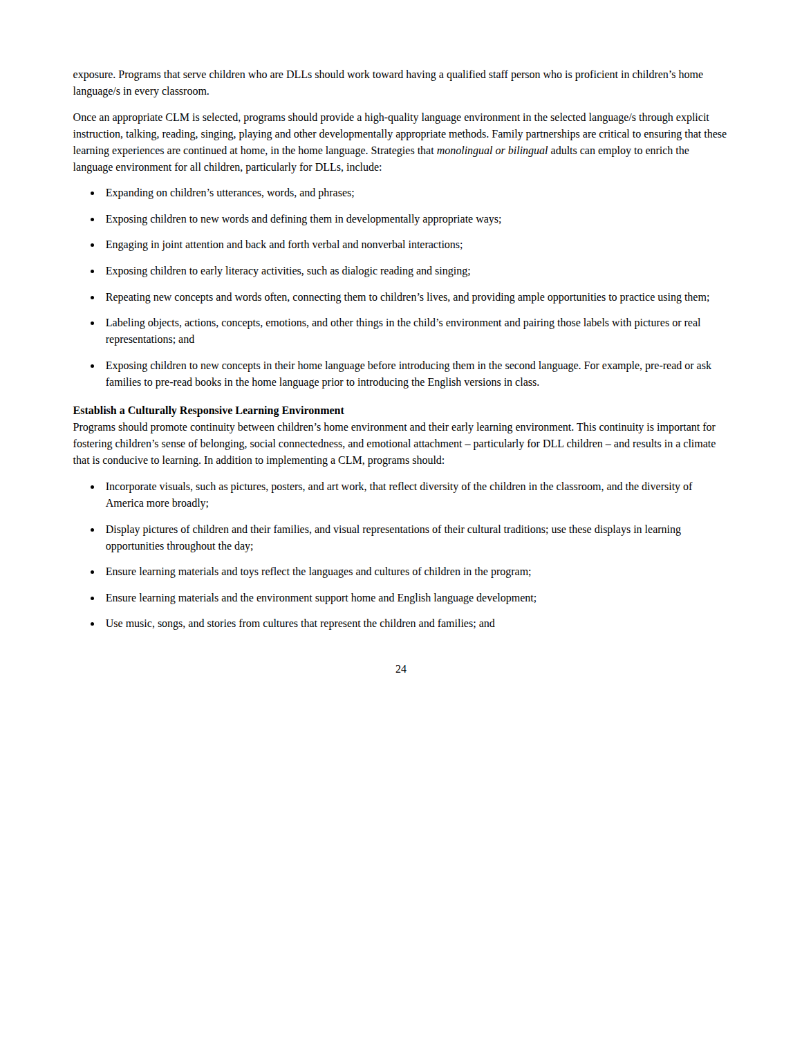exposure. Programs that serve children who are DLLs should work toward having a qualified staff person who is proficient in children’s home language/s in every classroom.
Once an appropriate CLM is selected, programs should provide a high-quality language environment in the selected language/s through explicit instruction, talking, reading, singing, playing and other developmentally appropriate methods. Family partnerships are critical to ensuring that these learning experiences are continued at home, in the home language. Strategies that monolingual or bilingual adults can employ to enrich the language environment for all children, particularly for DLLs, include:
Expanding on children’s utterances, words, and phrases;
Exposing children to new words and defining them in developmentally appropriate ways;
Engaging in joint attention and back and forth verbal and nonverbal interactions;
Exposing children to early literacy activities, such as dialogic reading and singing;
Repeating new concepts and words often, connecting them to children’s lives, and providing ample opportunities to practice using them;
Labeling objects, actions, concepts, emotions, and other things in the child’s environment and pairing those labels with pictures or real representations; and
Exposing children to new concepts in their home language before introducing them in the second language. For example, pre-read or ask families to pre-read books in the home language prior to introducing the English versions in class.
Establish a Culturally Responsive Learning Environment
Programs should promote continuity between children’s home environment and their early learning environment. This continuity is important for fostering children’s sense of belonging, social connectedness, and emotional attachment – particularly for DLL children – and results in a climate that is conducive to learning. In addition to implementing a CLM, programs should:
Incorporate visuals, such as pictures, posters, and art work, that reflect diversity of the children in the classroom, and the diversity of America more broadly;
Display pictures of children and their families, and visual representations of their cultural traditions; use these displays in learning opportunities throughout the day;
Ensure learning materials and toys reflect the languages and cultures of children in the program;
Ensure learning materials and the environment support home and English language development;
Use music, songs, and stories from cultures that represent the children and families; and
24